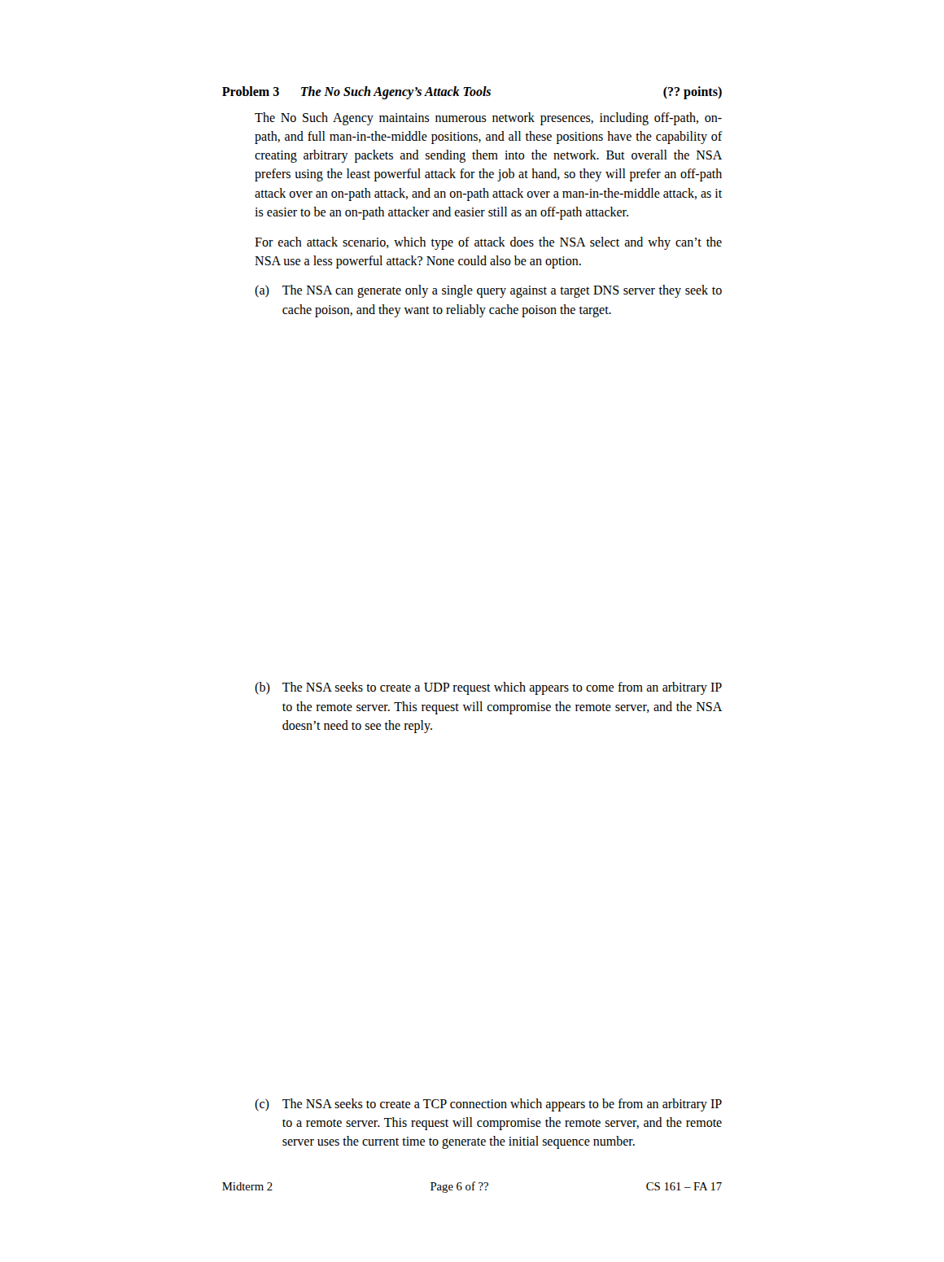Problem 3 The No Such Agency’s Attack Tools (?? points)
The No Such Agency maintains numerous network presences, including off-path, on-path, and full man-in-the-middle positions, and all these positions have the capability of creating arbitrary packets and sending them into the network. But overall the NSA prefers using the least powerful attack for the job at hand, so they will prefer an off-path attack over an on-path attack, and an on-path attack over a man-in-the-middle attack, as it is easier to be an on-path attacker and easier still as an off-path attacker.
For each attack scenario, which type of attack does the NSA select and why can’t the NSA use a less powerful attack? None could also be an option.
The NSA can generate only a single query against a target DNS server they seek to cache poison, and they want to reliably cache poison the target.
The NSA seeks to create a UDP request which appears to come from an arbitrary IP to the remote server. This request will compromise the remote server, and the NSA doesn’t need to see the reply.
The NSA seeks to create a TCP connection which appears to be from an arbitrary IP to a remote server. This request will compromise the remote server, and the remote server uses the current time to generate the initial sequence number.
Midterm 2 Page 6 of ?? CS 161 – FA 17